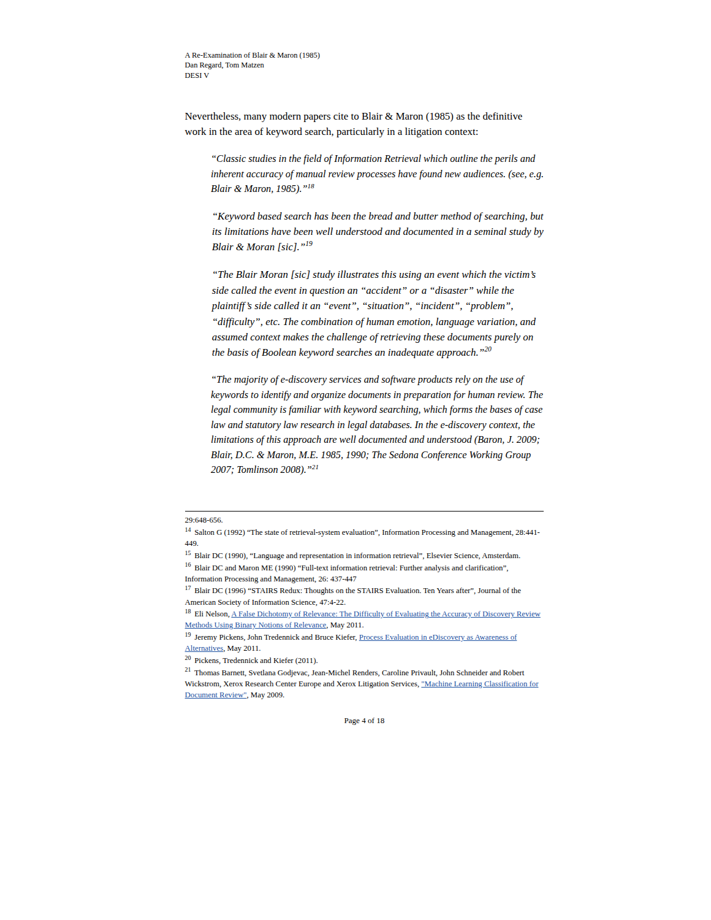A Re-Examination of Blair & Maron (1985)
Dan Regard, Tom Matzen
DESI V
Nevertheless, many modern papers cite to Blair & Maron (1985) as the definitive work in the area of keyword search, particularly in a litigation context:
“Classic studies in the field of Information Retrieval which outline the perils and inherent accuracy of manual review processes have found new audiences. (see, e.g. Blair & Maron, 1985).”18
“Keyword based search has been the bread and butter method of searching, but its limitations have been well understood and documented in a seminal study by Blair & Moran [sic].”19
“The Blair Moran [sic] study illustrates this using an event which the victim’s side called the event in question an “accident” or a “disaster” while the plaintiff’s side called it an “event”, “situation”, “incident”, “problem”, “difficulty”, etc. The combination of human emotion, language variation, and assumed context makes the challenge of retrieving these documents purely on the basis of Boolean keyword searches an inadequate approach.”20
“The majority of e-discovery services and software products rely on the use of keywords to identify and organize documents in preparation for human review. The legal community is familiar with keyword searching, which forms the bases of case law and statutory law research in legal databases. In the e-discovery context, the limitations of this approach are well documented and understood (Baron, J. 2009; Blair, D.C. & Maron, M.E. 1985, 1990; The Sedona Conference Working Group 2007; Tomlinson 2008).”21
29:648-656.
14 Salton G (1992) “The state of retrieval-system evaluation”, Information Processing and Management, 28:441-449.
15 Blair DC (1990), “Language and representation in information retrieval”, Elsevier Science, Amsterdam.
16 Blair DC and Maron ME (1990) “Full-text information retrieval: Further analysis and clarification”, Information Processing and Management, 26: 437-447
17 Blair DC (1996) “STAIRS Redux: Thoughts on the STAIRS Evaluation. Ten Years after”, Journal of the American Society of Information Science, 47:4-22.
18 Eli Nelson, A False Dichotomy of Relevance: The Difficulty of Evaluating the Accuracy of Discovery Review Methods Using Binary Notions of Relevance, May 2011.
19 Jeremy Pickens, John Tredennick and Bruce Kiefer, Process Evaluation in eDiscovery as Awareness of Alternatives, May 2011.
20 Pickens, Tredennick and Kiefer (2011).
21 Thomas Barnett, Svetlana Godjevac, Jean-Michel Renders, Caroline Privault, John Schneider and Robert Wickstrom, Xerox Research Center Europe and Xerox Litigation Services, "Machine Learning Classification for Document Review", May 2009.
Page 4 of 18